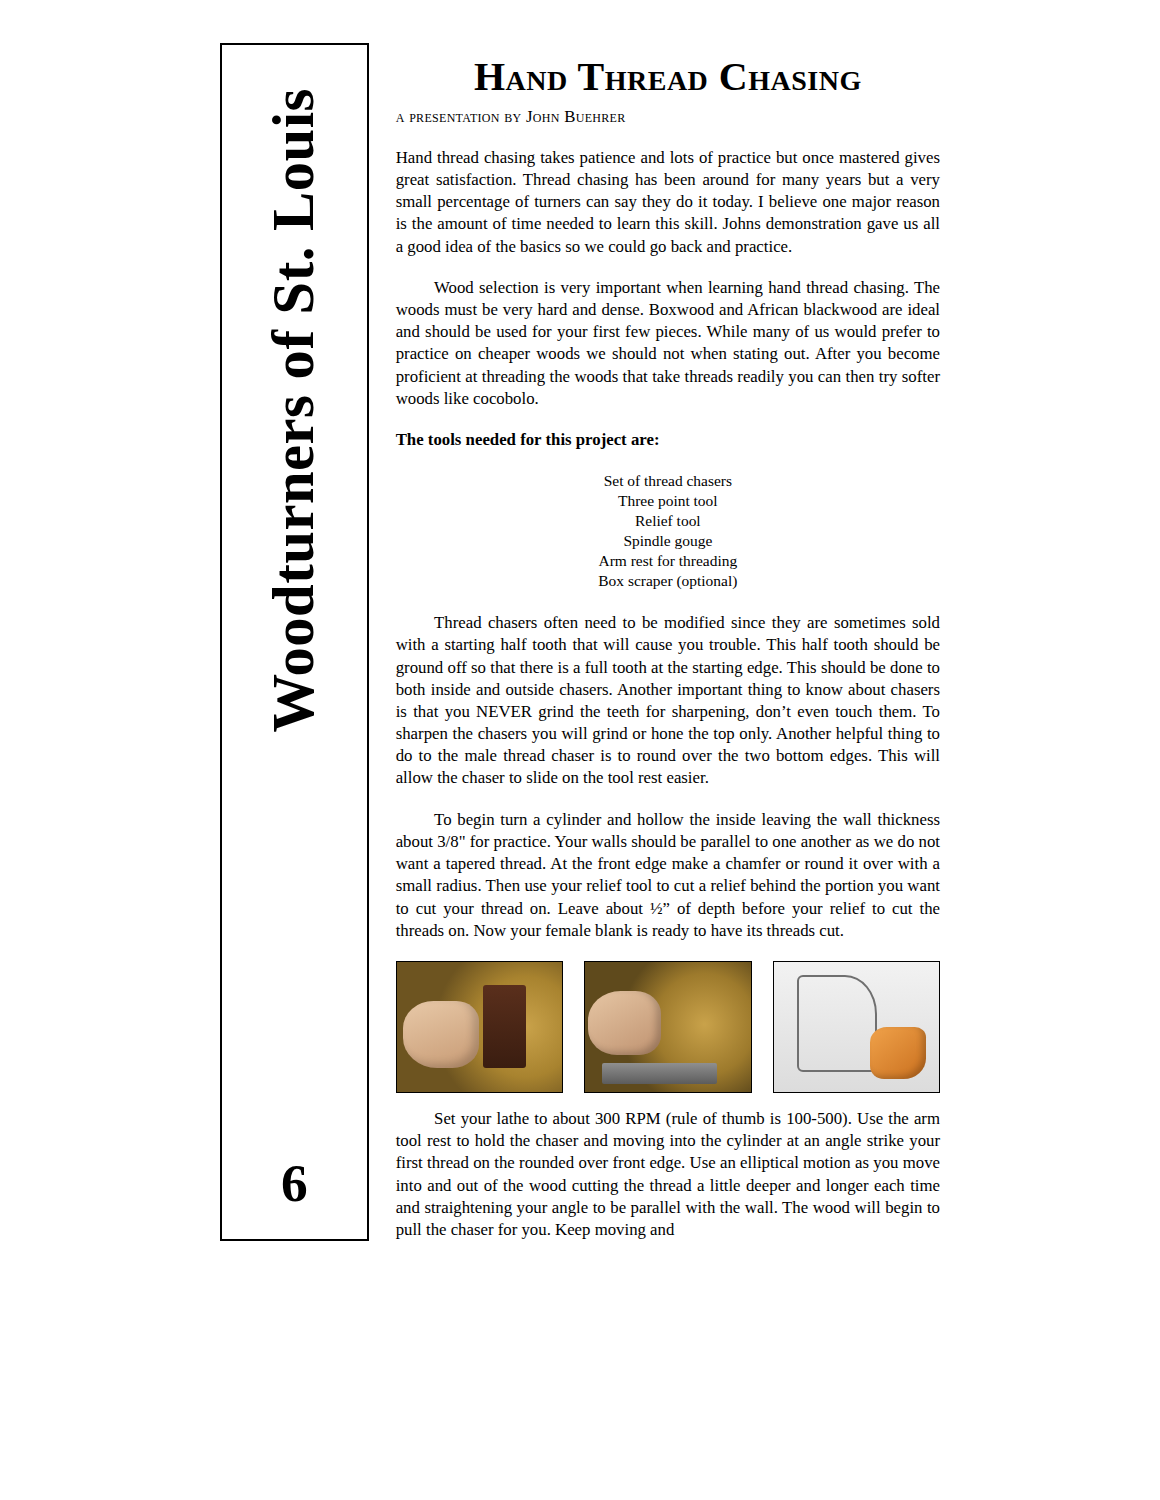Woodturners of St. Louis
6
Hand Thread Chasing
a presentation by John Buehrer
Hand thread chasing takes patience and lots of practice but once mastered gives great satisfaction. Thread chasing has been around for many years but a very small percentage of turners can say they do it today. I believe one major reason is the amount of time needed to learn this skill. Johns demonstration gave us all a good idea of the basics so we could go back and practice.
Wood selection is very important when learning hand thread chasing. The woods must be very hard and dense. Boxwood and African blackwood are ideal and should be used for your first few pieces. While many of us would prefer to practice on cheaper woods we should not when stating out. After you become proficient at threading the woods that take threads readily you can then try softer woods like cocobolo.
The tools needed for this project are:
Set of thread chasers
Three point tool
Relief tool
Spindle gouge
Arm rest for threading
Box scraper (optional)
Thread chasers often need to be modified since they are sometimes sold with a starting half tooth that will cause you trouble. This half tooth should be ground off so that there is a full tooth at the starting edge. This should be done to both inside and outside chasers. Another important thing to know about chasers is that you NEVER grind the teeth for sharpening, don’t even touch them. To sharpen the chasers you will grind or hone the top only. Another helpful thing to do to the male thread chaser is to round over the two bottom edges. This will allow the chaser to slide on the tool rest easier.
To begin turn a cylinder and hollow the inside leaving the wall thickness about 3/8" for practice. Your walls should be parallel to one another as we do not want a tapered thread. At the front edge make a chamfer or round it over with a small radius. Then use your relief tool to cut a relief behind the portion you want to cut your thread on. Leave about ½” of depth before your relief to cut the threads on. Now your female blank is ready to have its threads cut.
Set your lathe to about 300 RPM (rule of thumb is 100-500). Use the arm tool rest to hold the chaser and moving into the cylinder at an angle strike your first thread on the rounded over front edge. Use an elliptical motion as you move into and out of the wood cutting the thread a little deeper and longer each time and straightening your angle to be parallel with the wall. The wood will begin to pull the chaser for you. Keep moving and